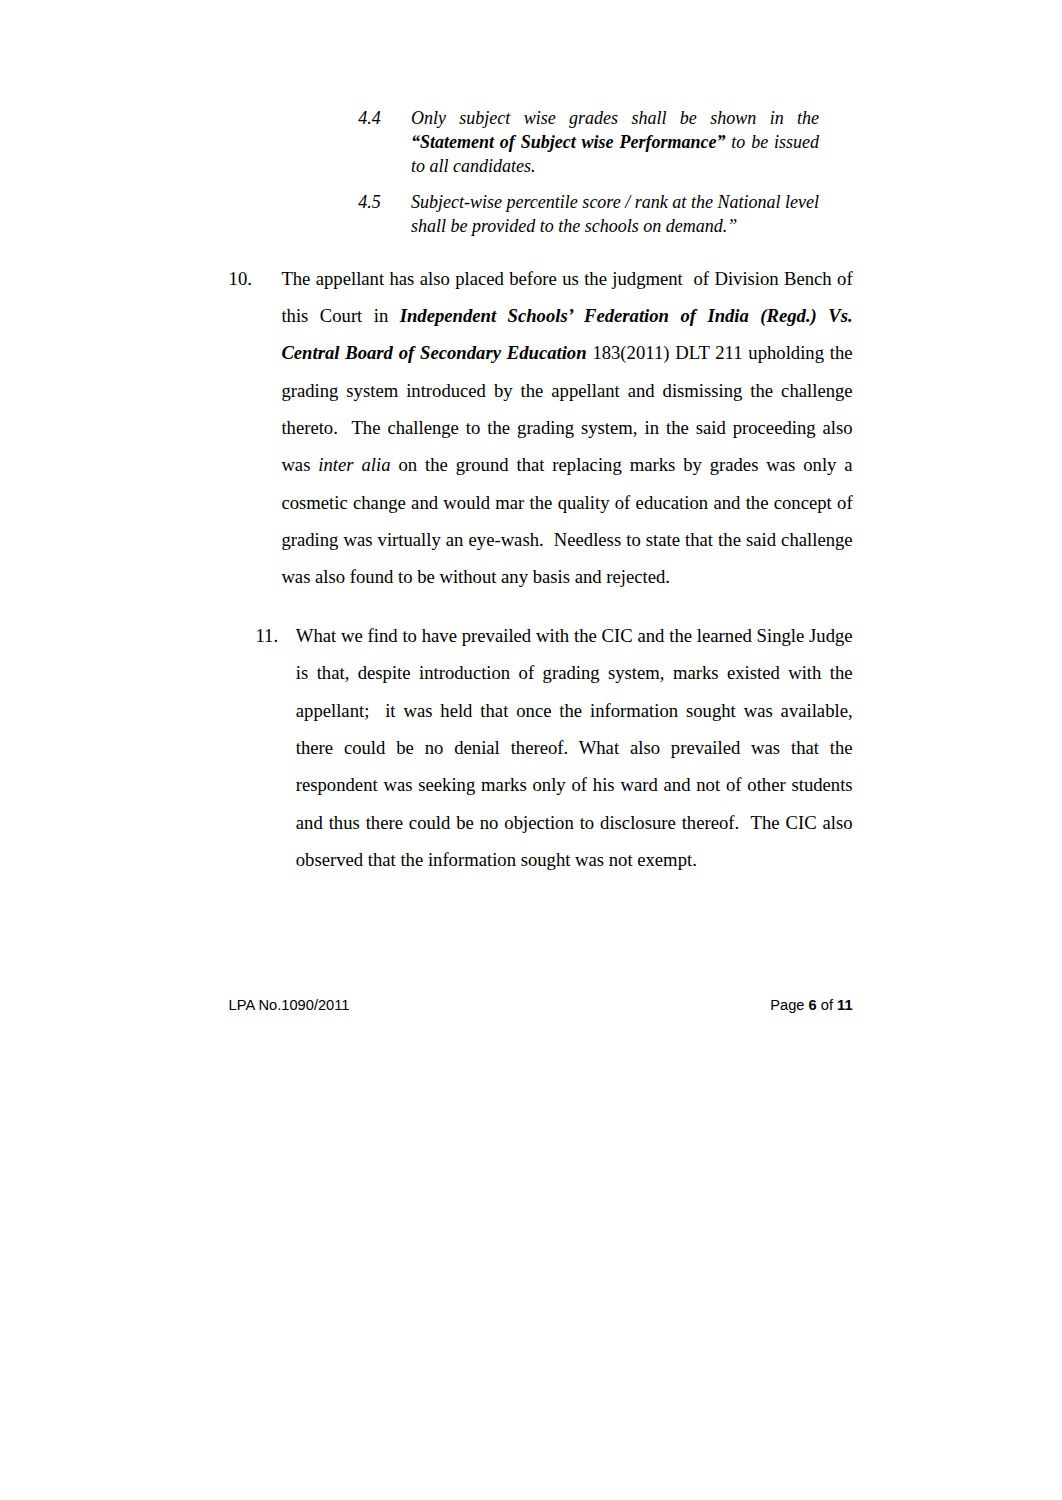4.4 Only subject wise grades shall be shown in the “Statement of Subject wise Performance” to be issued to all candidates.
4.5 Subject-wise percentile score / rank at the National level shall be provided to the schools on demand.”
10. The appellant has also placed before us the judgment of Division Bench of this Court in Independent Schools’ Federation of India (Regd.) Vs. Central Board of Secondary Education 183(2011) DLT 211 upholding the grading system introduced by the appellant and dismissing the challenge thereto. The challenge to the grading system, in the said proceeding also was inter alia on the ground that replacing marks by grades was only a cosmetic change and would mar the quality of education and the concept of grading was virtually an eye-wash. Needless to state that the said challenge was also found to be without any basis and rejected.
11. What we find to have prevailed with the CIC and the learned Single Judge is that, despite introduction of grading system, marks existed with the appellant; it was held that once the information sought was available, there could be no denial thereof. What also prevailed was that the respondent was seeking marks only of his ward and not of other students and thus there could be no objection to disclosure thereof. The CIC also observed that the information sought was not exempt.
LPA No.1090/2011 Page 6 of 11